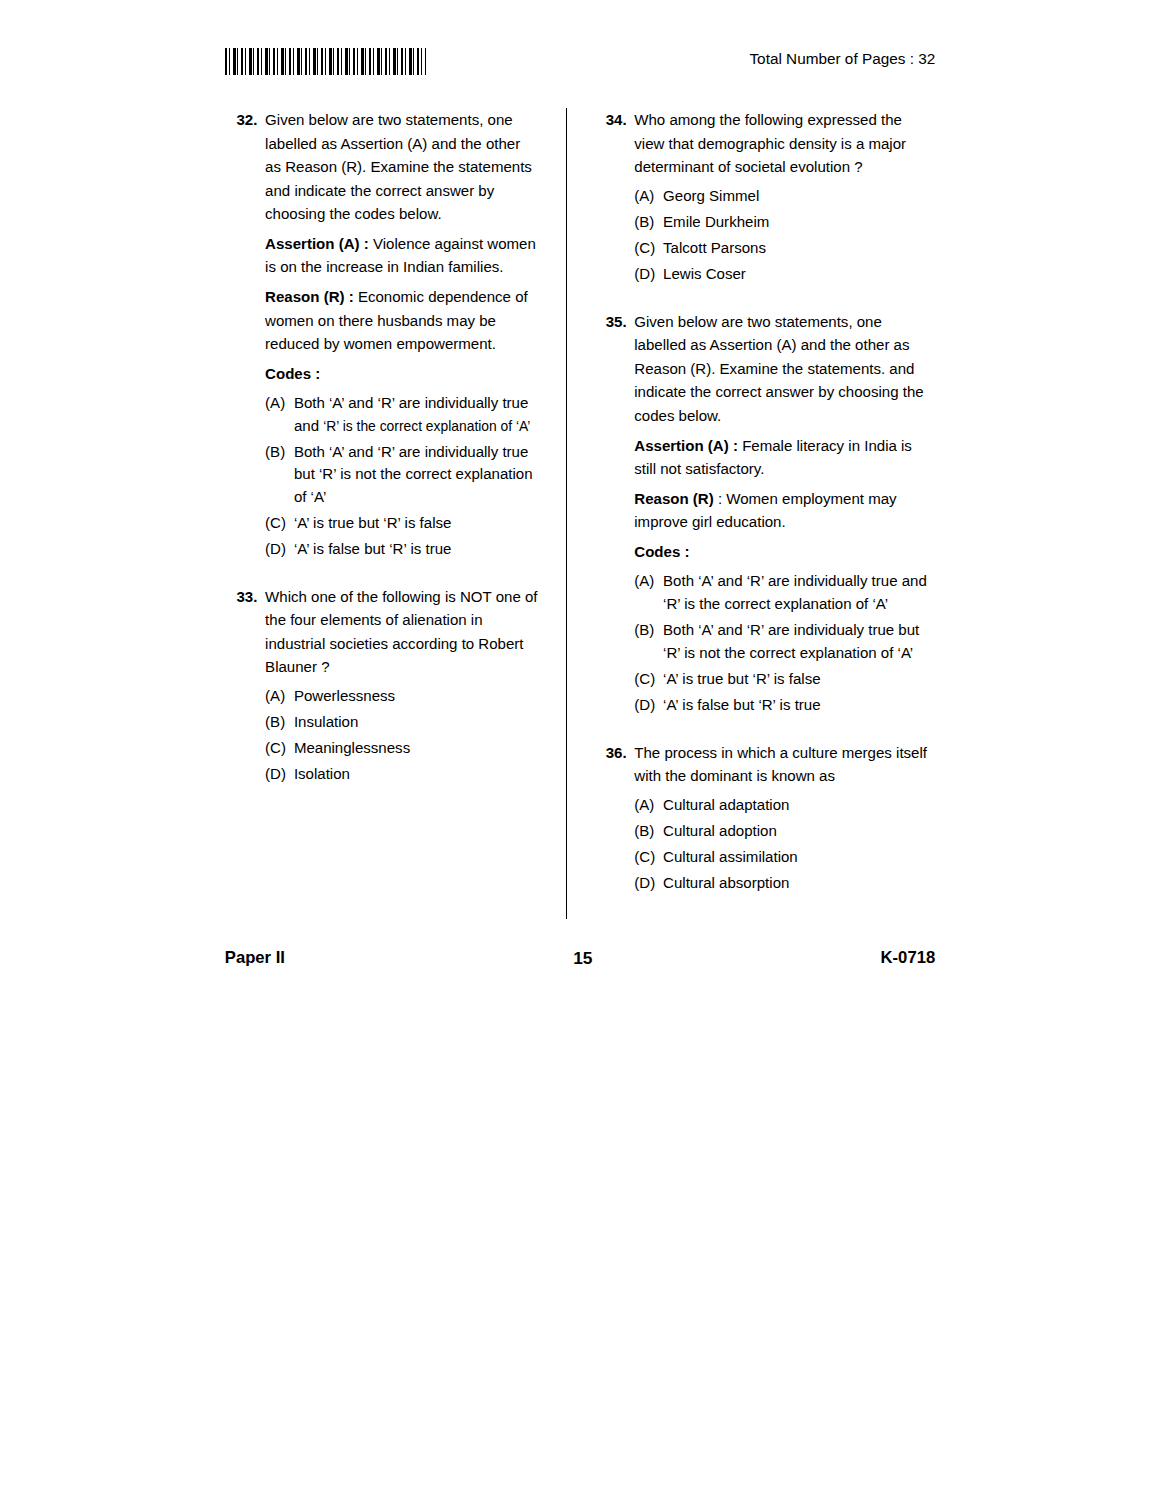Total Number of Pages : 32
32.
Given below are two statements, one labelled as Assertion (A) and the other as Reason (R). Examine the statements and indicate the correct answer by choosing the codes below.
Assertion (A) : Violence against women is on the increase in Indian families.
Reason (R) : Economic dependence of women on there husbands may be reduced by women empowerment.
Codes :
(A) Both ‘A’ and ‘R’ are individually true and ‘R’ is the correct explanation of ‘A’
(B) Both ‘A’ and ‘R’ are individually true but ‘R’ is not the correct explanation of ‘A’
(C)‘A’ is true but ‘R’ is false
(D)‘A’ is false but ‘R’ is true
33.
Which one of the following is NOT one of the four elements of alienation in industrial societies according to Robert Blauner ?
(A) Powerlessness
(B) Insulation
(C) Meaninglessness
(D) Isolation
34.
Who among the following expressed the view that demographic density is a major determinant of societal evolution ?
(A) Georg Simmel
(B) Emile Durkheim
(C) Talcott Parsons
(D) Lewis Coser
35.
Given below are two statements, one labelled as Assertion (A) and the other as Reason (R). Examine the statements. and indicate the correct answer by choosing the codes below.
Assertion (A) : Female literacy in India is still not satisfactory.
Reason (R) : Women employment may improve girl education.
Codes :
(A) Both ‘A’ and ‘R’ are individually true and ‘R’ is the correct explanation of ‘A’
(B) Both ‘A’ and ‘R’ are individualy true but ‘R’ is not the correct explanation of ‘A’
(C)‘A’ is true but ‘R’ is false
(D)‘A’ is false but ‘R’ is true
36.
The process in which a culture merges itself with the dominant is known as
(A) Cultural adaptation
(B) Cultural adoption
(C) Cultural assimilation
(D) Cultural absorption
Paper II
15
K-0718